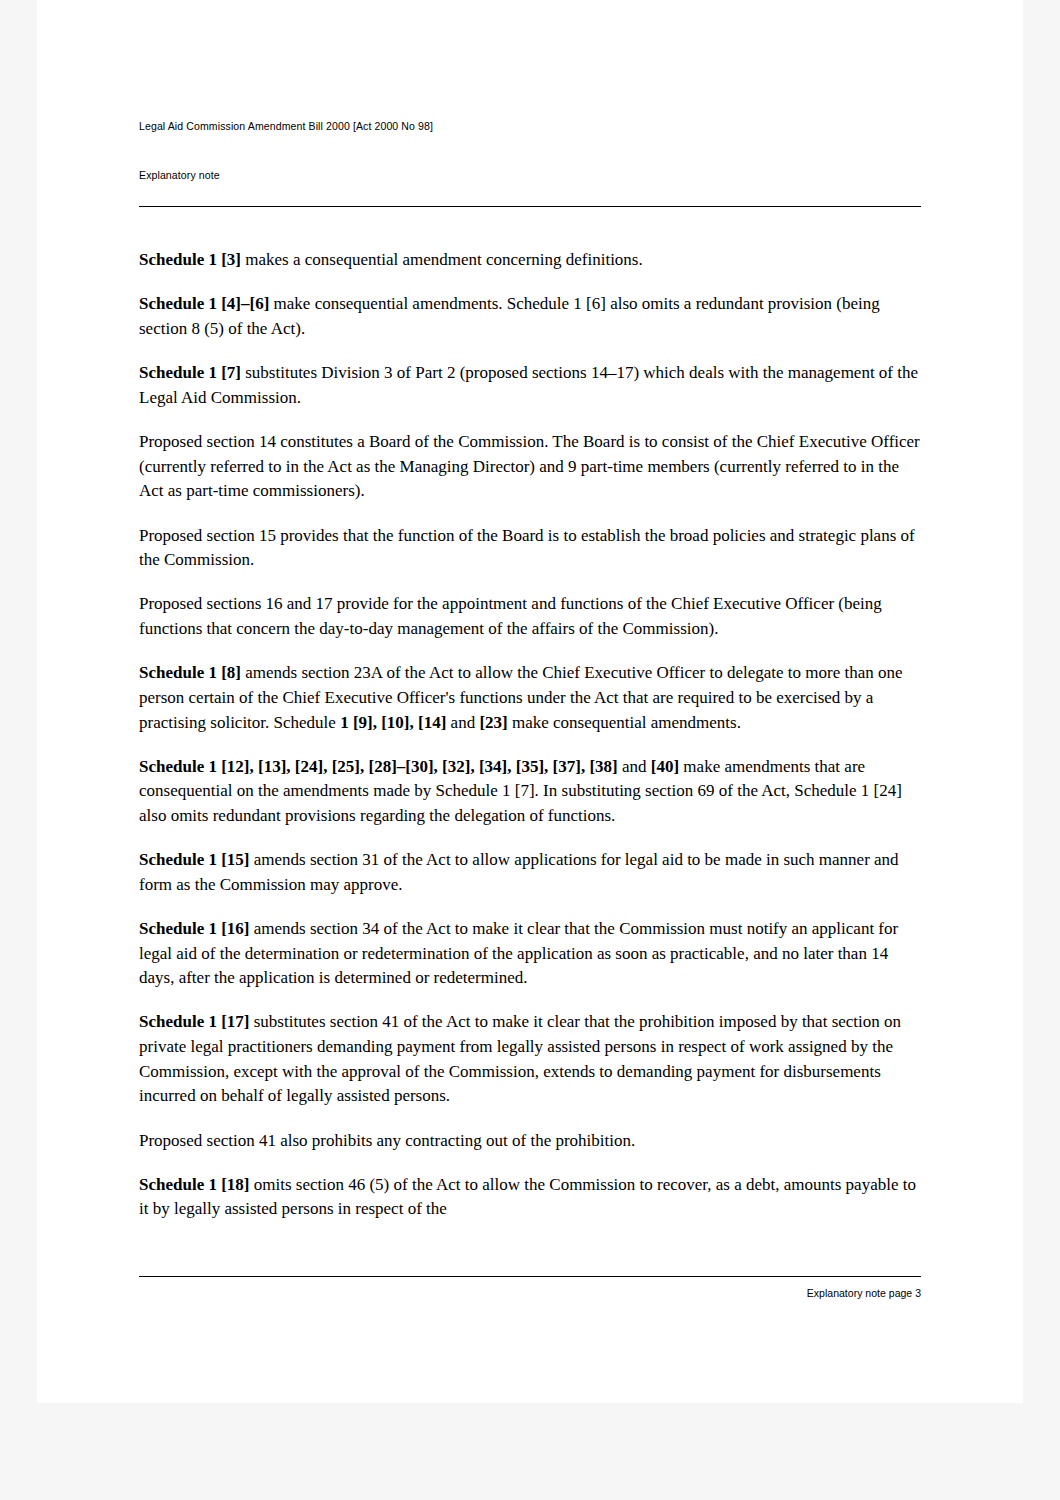Legal Aid Commission Amendment Bill 2000 [Act 2000 No 98]
Explanatory note
Schedule 1 [3] makes a consequential amendment concerning definitions.
Schedule 1 [4]–[6] make consequential amendments. Schedule 1 [6] also omits a redundant provision (being section 8 (5) of the Act).
Schedule 1 [7] substitutes Division 3 of Part 2 (proposed sections 14–17) which deals with the management of the Legal Aid Commission.
Proposed section 14 constitutes a Board of the Commission. The Board is to consist of the Chief Executive Officer (currently referred to in the Act as the Managing Director) and 9 part-time members (currently referred to in the Act as part-time commissioners).
Proposed section 15 provides that the function of the Board is to establish the broad policies and strategic plans of the Commission.
Proposed sections 16 and 17 provide for the appointment and functions of the Chief Executive Officer (being functions that concern the day-to-day management of the affairs of the Commission).
Schedule 1 [8] amends section 23A of the Act to allow the Chief Executive Officer to delegate to more than one person certain of the Chief Executive Officer's functions under the Act that are required to be exercised by a practising solicitor. Schedule 1 [9], [10], [14] and [23] make consequential amendments.
Schedule 1 [12], [13], [24], [25], [28]–[30], [32], [34], [35], [37], [38] and [40] make amendments that are consequential on the amendments made by Schedule 1 [7]. In substituting section 69 of the Act, Schedule 1 [24] also omits redundant provisions regarding the delegation of functions.
Schedule 1 [15] amends section 31 of the Act to allow applications for legal aid to be made in such manner and form as the Commission may approve.
Schedule 1 [16] amends section 34 of the Act to make it clear that the Commission must notify an applicant for legal aid of the determination or redetermination of the application as soon as practicable, and no later than 14 days, after the application is determined or redetermined.
Schedule 1 [17] substitutes section 41 of the Act to make it clear that the prohibition imposed by that section on private legal practitioners demanding payment from legally assisted persons in respect of work assigned by the Commission, except with the approval of the Commission, extends to demanding payment for disbursements incurred on behalf of legally assisted persons.
Proposed section 41 also prohibits any contracting out of the prohibition.
Schedule 1 [18] omits section 46 (5) of the Act to allow the Commission to recover, as a debt, amounts payable to it by legally assisted persons in respect of the
Explanatory note page 3